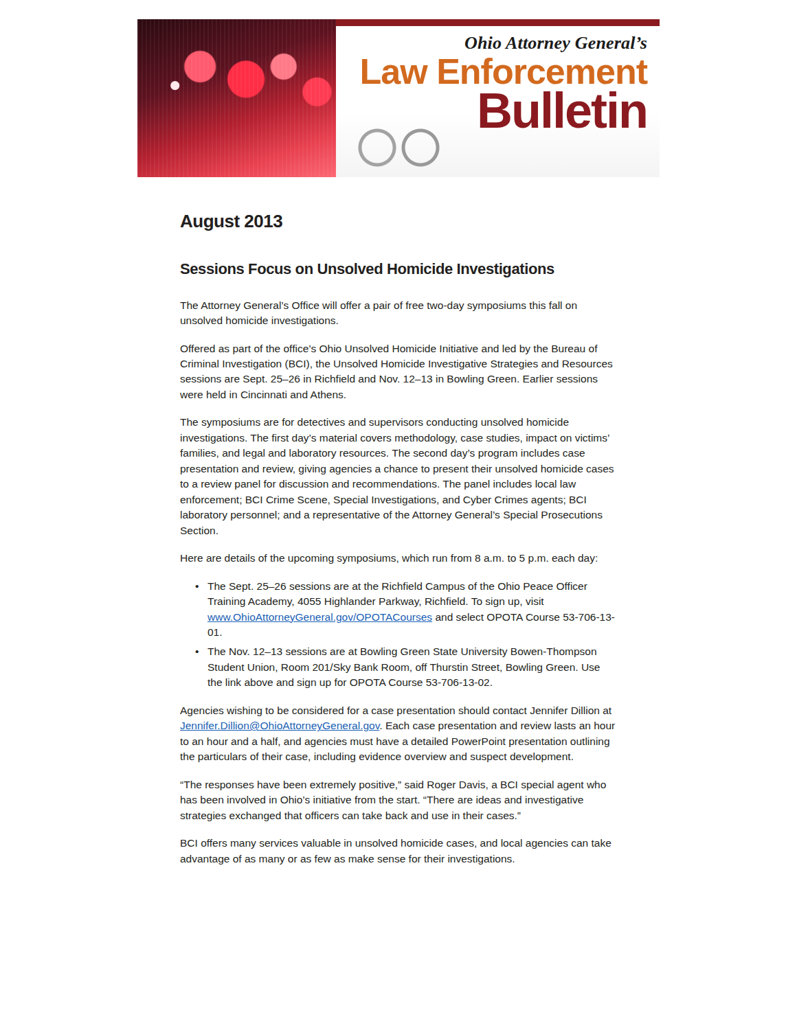Ohio Attorney General’s
Law Enforcement
Bulletin
August 2013
Sessions Focus on Unsolved Homicide Investigations
The Attorney General’s Office will offer a pair of free two-day symposiums this fall on unsolved homicide investigations.
Offered as part of the office’s Ohio Unsolved Homicide Initiative and led by the Bureau of Criminal Investigation (BCI), the Unsolved Homicide Investigative Strategies and Resources sessions are Sept. 25–26 in Richfield and Nov. 12–13 in Bowling Green. Earlier sessions were held in Cincinnati and Athens.
The symposiums are for detectives and supervisors conducting unsolved homicide investigations. The first day’s material covers methodology, case studies, impact on victims’ families, and legal and laboratory resources. The second day’s program includes case presentation and review, giving agencies a chance to present their unsolved homicide cases to a review panel for discussion and recommendations. The panel includes local law enforcement; BCI Crime Scene, Special Investigations, and Cyber Crimes agents; BCI laboratory personnel; and a representative of the Attorney General’s Special Prosecutions Section.
Here are details of the upcoming symposiums, which run from 8 a.m. to 5 p.m. each day:
The Sept. 25–26 sessions are at the Richfield Campus of the Ohio Peace Officer Training Academy, 4055 Highlander Parkway, Richfield. To sign up, visit www.OhioAttorneyGeneral.gov/OPOTACourses and select OPOTA Course 53-706-13-01.
The Nov. 12–13 sessions are at Bowling Green State University Bowen-Thompson Student Union, Room 201/Sky Bank Room, off Thurstin Street, Bowling Green. Use the link above and sign up for OPOTA Course 53-706-13-02.
Agencies wishing to be considered for a case presentation should contact Jennifer Dillion at Jennifer.Dillion@OhioAttorneyGeneral.gov. Each case presentation and review lasts an hour to an hour and a half, and agencies must have a detailed PowerPoint presentation outlining the particulars of their case, including evidence overview and suspect development.
“The responses have been extremely positive,” said Roger Davis, a BCI special agent who has been involved in Ohio’s initiative from the start. “There are ideas and investigative strategies exchanged that officers can take back and use in their cases.”
BCI offers many services valuable in unsolved homicide cases, and local agencies can take advantage of as many or as few as make sense for their investigations.